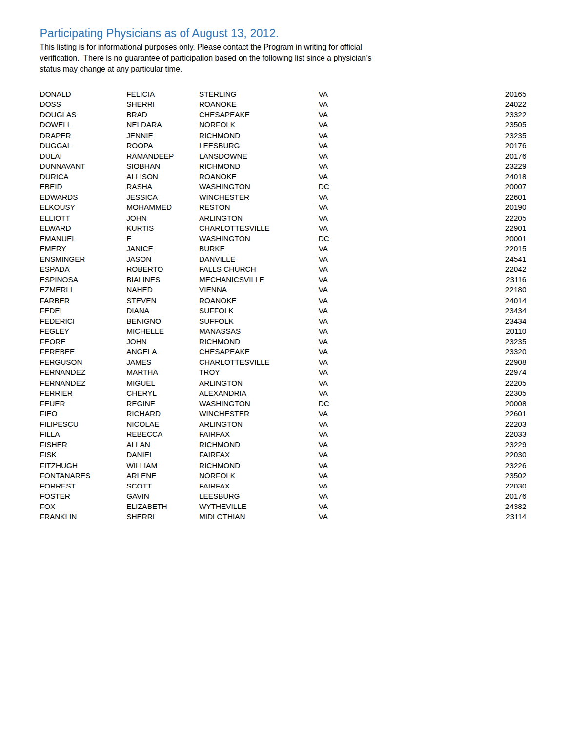Participating Physicians as of August 13, 2012.
This listing is for informational purposes only. Please contact the Program in writing for official verification. There is no guarantee of participation based on the following list since a physician’s status may change at any particular time.
| DONALD | FELICIA | STERLING | VA | 20165 |
| DOSS | SHERRI | ROANOKE | VA | 24022 |
| DOUGLAS | BRAD | CHESAPEAKE | VA | 23322 |
| DOWELL | NELDARA | NORFOLK | VA | 23505 |
| DRAPER | JENNIE | RICHMOND | VA | 23235 |
| DUGGAL | ROOPA | LEESBURG | VA | 20176 |
| DULAI | RAMANDEEP | LANSDOWNE | VA | 20176 |
| DUNNAVANT | SIOBHAN | RICHMOND | VA | 23229 |
| DURICA | ALLISON | ROANOKE | VA | 24018 |
| EBEID | RASHA | WASHINGTON | DC | 20007 |
| EDWARDS | JESSICA | WINCHESTER | VA | 22601 |
| ELKOUSY | MOHAMMED | RESTON | VA | 20190 |
| ELLIOTT | JOHN | ARLINGTON | VA | 22205 |
| ELWARD | KURTIS | CHARLOTTESVILLE | VA | 22901 |
| EMANUEL | E | WASHINGTON | DC | 20001 |
| EMERY | JANICE | BURKE | VA | 22015 |
| ENSMINGER | JASON | DANVILLE | VA | 24541 |
| ESPADA | ROBERTO | FALLS CHURCH | VA | 22042 |
| ESPINOSA | BIALINES | MECHANICSVILLE | VA | 23116 |
| EZMERLI | NAHED | VIENNA | VA | 22180 |
| FARBER | STEVEN | ROANOKE | VA | 24014 |
| FEDEI | DIANA | SUFFOLK | VA | 23434 |
| FEDERICI | BENIGNO | SUFFOLK | VA | 23434 |
| FEGLEY | MICHELLE | MANASSAS | VA | 20110 |
| FEORE | JOHN | RICHMOND | VA | 23235 |
| FEREBEE | ANGELA | CHESAPEAKE | VA | 23320 |
| FERGUSON | JAMES | CHARLOTTESVILLE | VA | 22908 |
| FERNANDEZ | MARTHA | TROY | VA | 22974 |
| FERNANDEZ | MIGUEL | ARLINGTON | VA | 22205 |
| FERRIER | CHERYL | ALEXANDRIA | VA | 22305 |
| FEUER | REGINE | WASHINGTON | DC | 20008 |
| FIEO | RICHARD | WINCHESTER | VA | 22601 |
| FILIPESCU | NICOLAE | ARLINGTON | VA | 22203 |
| FILLA | REBECCA | FAIRFAX | VA | 22033 |
| FISHER | ALLAN | RICHMOND | VA | 23229 |
| FISK | DANIEL | FAIRFAX | VA | 22030 |
| FITZHUGH | WILLIAM | RICHMOND | VA | 23226 |
| FONTANARES | ARLENE | NORFOLK | VA | 23502 |
| FORREST | SCOTT | FAIRFAX | VA | 22030 |
| FOSTER | GAVIN | LEESBURG | VA | 20176 |
| FOX | ELIZABETH | WYTHEVILLE | VA | 24382 |
| FRANKLIN | SHERRI | MIDLOTHIAN | VA | 23114 |